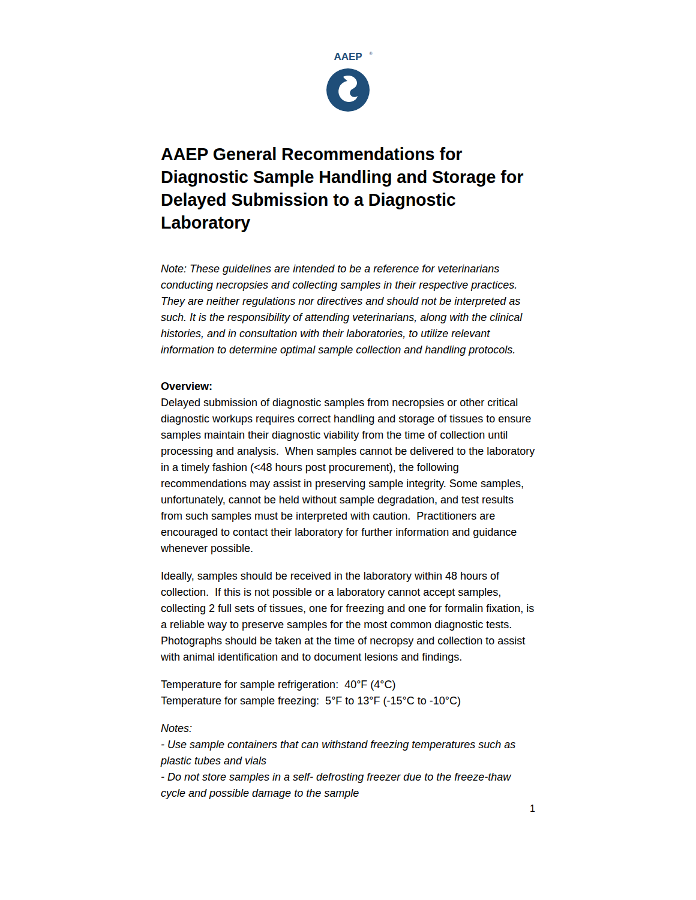AAEP ®
AAEP General Recommendations for Diagnostic Sample Handling and Storage for Delayed Submission to a Diagnostic Laboratory
Note: These guidelines are intended to be a reference for veterinarians conducting necropsies and collecting samples in their respective practices. They are neither regulations nor directives and should not be interpreted as such. It is the responsibility of attending veterinarians, along with the clinical histories, and in consultation with their laboratories, to utilize relevant information to determine optimal sample collection and handling protocols.
Overview:
Delayed submission of diagnostic samples from necropsies or other critical diagnostic workups requires correct handling and storage of tissues to ensure samples maintain their diagnostic viability from the time of collection until processing and analysis. When samples cannot be delivered to the laboratory in a timely fashion (<48 hours post procurement), the following recommendations may assist in preserving sample integrity. Some samples, unfortunately, cannot be held without sample degradation, and test results from such samples must be interpreted with caution. Practitioners are encouraged to contact their laboratory for further information and guidance whenever possible.
Ideally, samples should be received in the laboratory within 48 hours of collection. If this is not possible or a laboratory cannot accept samples, collecting 2 full sets of tissues, one for freezing and one for formalin fixation, is a reliable way to preserve samples for the most common diagnostic tests. Photographs should be taken at the time of necropsy and collection to assist with animal identification and to document lesions and findings.
Temperature for sample refrigeration: 40°F (4°C)
Temperature for sample freezing: 5°F to 13°F (-15°C to -10°C)
Notes:
- Use sample containers that can withstand freezing temperatures such as plastic tubes and vials
- Do not store samples in a self- defrosting freezer due to the freeze-thaw cycle and possible damage to the sample
1